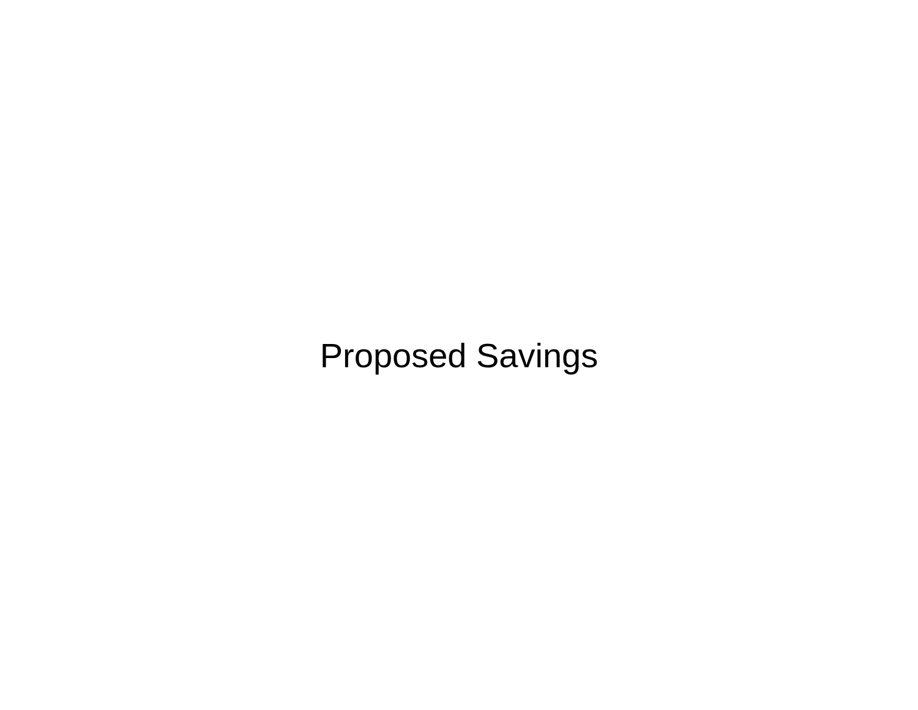Proposed Savings